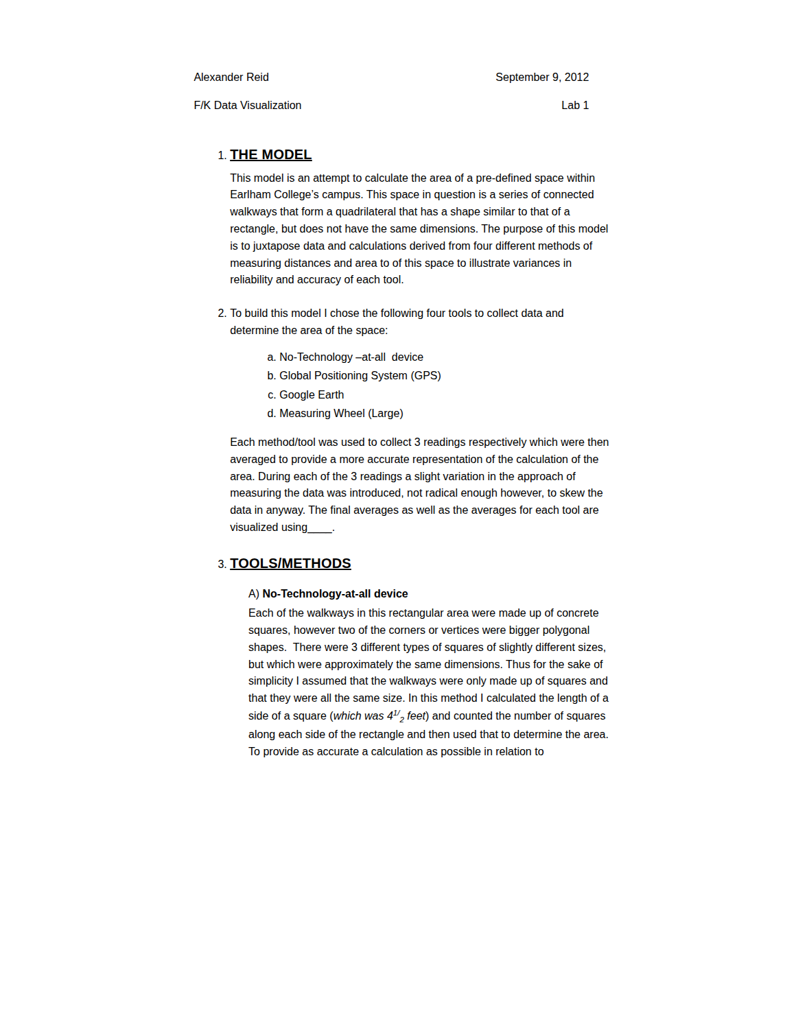Alexander Reid
September 9, 2012
F/K Data Visualization
Lab 1
THE MODEL
This model is an attempt to calculate the area of a pre-defined space within Earlham College’s campus. This space in question is a series of connected walkways that form a quadrilateral that has a shape similar to that of a rectangle, but does not have the same dimensions. The purpose of this model is to juxtapose data and calculations derived from four different methods of measuring distances and area to of this space to illustrate variances in reliability and accuracy of each tool.
To build this model I chose the following four tools to collect data and determine the area of the space:
No-Technology –at-all device
Global Positioning System (GPS)
Google Earth
Measuring Wheel (Large)
Each method/tool was used to collect 3 readings respectively which were then averaged to provide a more accurate representation of the calculation of the area. During each of the 3 readings a slight variation in the approach of measuring the data was introduced, not radical enough however, to skew the data in anyway. The final averages as well as the averages for each tool are visualized using____.
TOOLS/METHODS
A) No-Technology-at-all device
Each of the walkways in this rectangular area were made up of concrete squares, however two of the corners or vertices were bigger polygonal shapes. There were 3 different types of squares of slightly different sizes, but which were approximately the same dimensions. Thus for the sake of simplicity I assumed that the walkways were only made up of squares and that they were all the same size. In this method I calculated the length of a side of a square (which was 41/2 feet) and counted the number of squares along each side of the rectangle and then used that to determine the area. To provide as accurate a calculation as possible in relation to